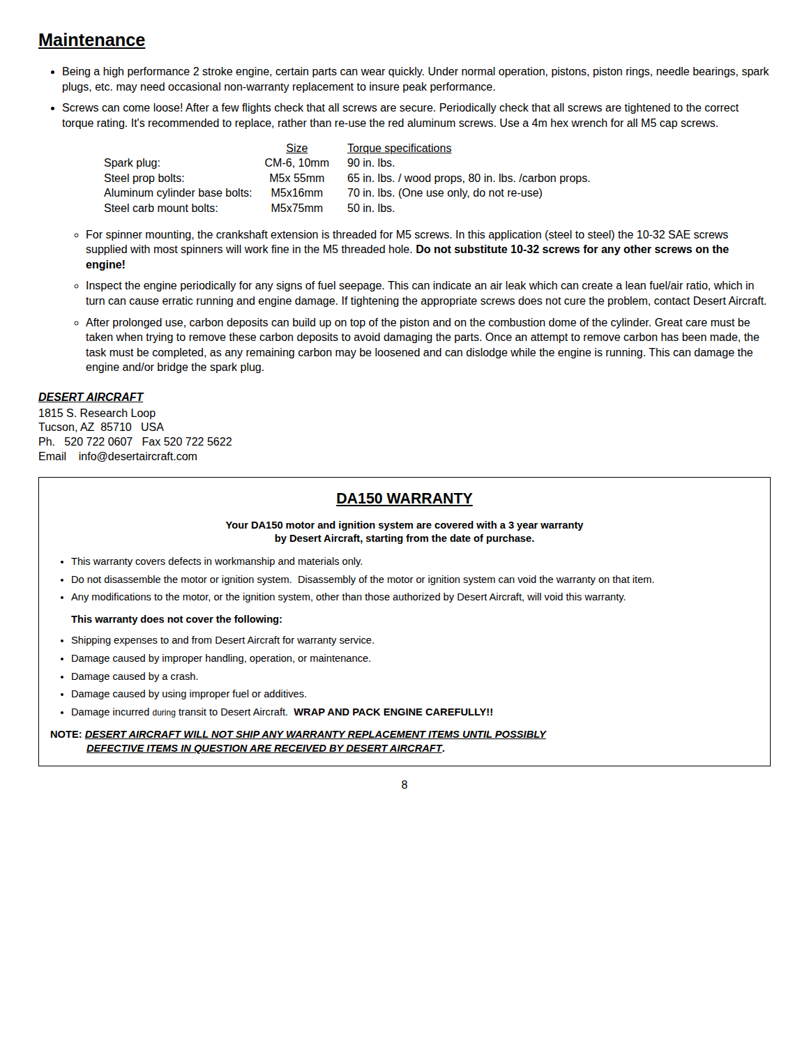Maintenance
Being a high performance 2 stroke engine, certain parts can wear quickly. Under normal operation, pistons, piston rings, needle bearings, spark plugs, etc. may need occasional non-warranty replacement to insure peak performance.
Screws can come loose! After a few flights check that all screws are secure. Periodically check that all screws are tightened to the correct torque rating. It's recommended to replace, rather than re-use the red aluminum screws. Use a 4m hex wrench for all M5 cap screws.
| | Size | Torque specifications |
| --- | --- | --- |
| Spark plug: | CM-6, 10mm | 90 in. lbs. |
| Steel prop bolts: | M5x 55mm | 65 in. lbs. / wood props, 80 in. lbs. /carbon props. |
| Aluminum cylinder base bolts: | M5x16mm | 70 in. lbs. (One use only, do not re-use) |
| Steel carb mount bolts: | M5x75mm | 50 in. lbs. |
For spinner mounting, the crankshaft extension is threaded for M5 screws. In this application (steel to steel) the 10-32 SAE screws supplied with most spinners will work fine in the M5 threaded hole. Do not substitute 10-32 screws for any other screws on the engine!
Inspect the engine periodically for any signs of fuel seepage. This can indicate an air leak which can create a lean fuel/air ratio, which in turn can cause erratic running and engine damage. If tightening the appropriate screws does not cure the problem, contact Desert Aircraft.
After prolonged use, carbon deposits can build up on top of the piston and on the combustion dome of the cylinder. Great care must be taken when trying to remove these carbon deposits to avoid damaging the parts. Once an attempt to remove carbon has been made, the task must be completed, as any remaining carbon may be loosened and can dislodge while the engine is running. This can damage the engine and/or bridge the spark plug.
DESERT AIRCRAFT
1815 S. Research Loop
Tucson, AZ 85710 USA
Ph. 520 722 0607 Fax 520 722 5622
Email info@desertaircraft.com
DA150 WARRANTY
Your DA150 motor and ignition system are covered with a 3 year warranty
by Desert Aircraft, starting from the date of purchase.
This warranty covers defects in workmanship and materials only.
Do not disassemble the motor or ignition system. Disassembly of the motor or ignition system can void the warranty on that item.
Any modifications to the motor, or the ignition system, other than those authorized by Desert Aircraft, will void this warranty.
This warranty does not cover the following:
Shipping expenses to and from Desert Aircraft for warranty service.
Damage caused by improper handling, operation, or maintenance.
Damage caused by a crash.
Damage caused by using improper fuel or additives.
Damage incurred during transit to Desert Aircraft. WRAP AND PACK ENGINE CAREFULLY!!
NOTE: DESERT AIRCRAFT WILL NOT SHIP ANY WARRANTY REPLACEMENT ITEMS UNTIL POSSIBLY DEFECTIVE ITEMS IN QUESTION ARE RECEIVED BY DESERT AIRCRAFT.
8